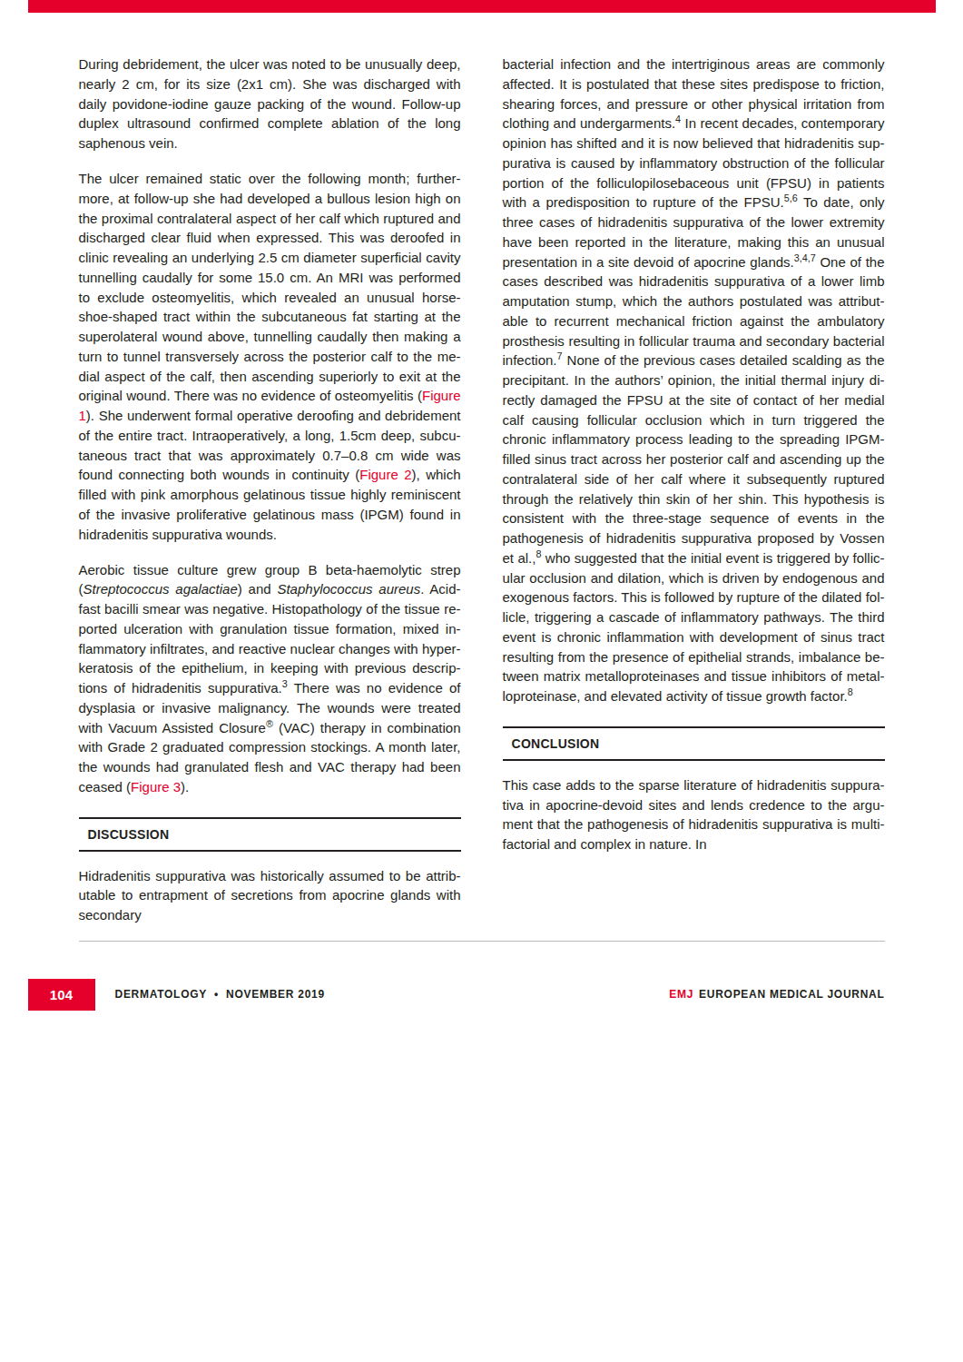During debridement, the ulcer was noted to be unusually deep, nearly 2 cm, for its size (2x1 cm). She was discharged with daily povidone-iodine gauze packing of the wound. Follow-up duplex ultrasound confirmed complete ablation of the long saphenous vein.
The ulcer remained static over the following month; furthermore, at follow-up she had developed a bullous lesion high on the proximal contralateral aspect of her calf which ruptured and discharged clear fluid when expressed. This was deroofed in clinic revealing an underlying 2.5 cm diameter superficial cavity tunnelling caudally for some 15.0 cm. An MRI was performed to exclude osteomyelitis, which revealed an unusual horseshoe-shaped tract within the subcutaneous fat starting at the superolateral wound above, tunnelling caudally then making a turn to tunnel transversely across the posterior calf to the medial aspect of the calf, then ascending superiorly to exit at the original wound. There was no evidence of osteomyelitis (Figure 1). She underwent formal operative deroofing and debridement of the entire tract. Intraoperatively, a long, 1.5cm deep, subcutaneous tract that was approximately 0.7–0.8 cm wide was found connecting both wounds in continuity (Figure 2), which filled with pink amorphous gelatinous tissue highly reminiscent of the invasive proliferative gelatinous mass (IPGM) found in hidradenitis suppurativa wounds.
Aerobic tissue culture grew group B beta-haemolytic strep (Streptococcus agalactiae) and Staphylococcus aureus. Acid-fast bacilli smear was negative. Histopathology of the tissue reported ulceration with granulation tissue formation, mixed inflammatory infiltrates, and reactive nuclear changes with hyperkeratosis of the epithelium, in keeping with previous descriptions of hidradenitis suppurativa.3 There was no evidence of dysplasia or invasive malignancy. The wounds were treated with Vacuum Assisted Closure® (VAC) therapy in combination with Grade 2 graduated compression stockings. A month later, the wounds had granulated flesh and VAC therapy had been ceased (Figure 3).
Discussion
Hidradenitis suppurativa was historically assumed to be attributable to entrapment of secretions from apocrine glands with secondary
bacterial infection and the intertriginous areas are commonly affected. It is postulated that these sites predispose to friction, shearing forces, and pressure or other physical irritation from clothing and undergarments.4 In recent decades, contemporary opinion has shifted and it is now believed that hidradenitis suppurativa is caused by inflammatory obstruction of the follicular portion of the folliculopilosebaceous unit (FPSU) in patients with a predisposition to rupture of the FPSU.5,6 To date, only three cases of hidradenitis suppurativa of the lower extremity have been reported in the literature, making this an unusual presentation in a site devoid of apocrine glands.3,4,7 One of the cases described was hidradenitis suppurativa of a lower limb amputation stump, which the authors postulated was attributable to recurrent mechanical friction against the ambulatory prosthesis resulting in follicular trauma and secondary bacterial infection.7 None of the previous cases detailed scalding as the precipitant. In the authors’ opinion, the initial thermal injury directly damaged the FPSU at the site of contact of her medial calf causing follicular occlusion which in turn triggered the chronic inflammatory process leading to the spreading IPGM-filled sinus tract across her posterior calf and ascending up the contralateral side of her calf where it subsequently ruptured through the relatively thin skin of her shin. This hypothesis is consistent with the three-stage sequence of events in the pathogenesis of hidradenitis suppurativa proposed by Vossen et al.,8 who suggested that the initial event is triggered by follicular occlusion and dilation, which is driven by endogenous and exogenous factors. This is followed by rupture of the dilated follicle, triggering a cascade of inflammatory pathways. The third event is chronic inflammation with development of sinus tract resulting from the presence of epithelial strands, imbalance between matrix metalloproteinases and tissue inhibitors of metalloproteinase, and elevated activity of tissue growth factor.8
Conclusion
This case adds to the sparse literature of hidradenitis suppurativa in apocrine-devoid sites and lends credence to the argument that the pathogenesis of hidradenitis suppurativa is multifactorial and complex in nature. In
104
Dermatology • November 2019
EMJ European Medical Journal